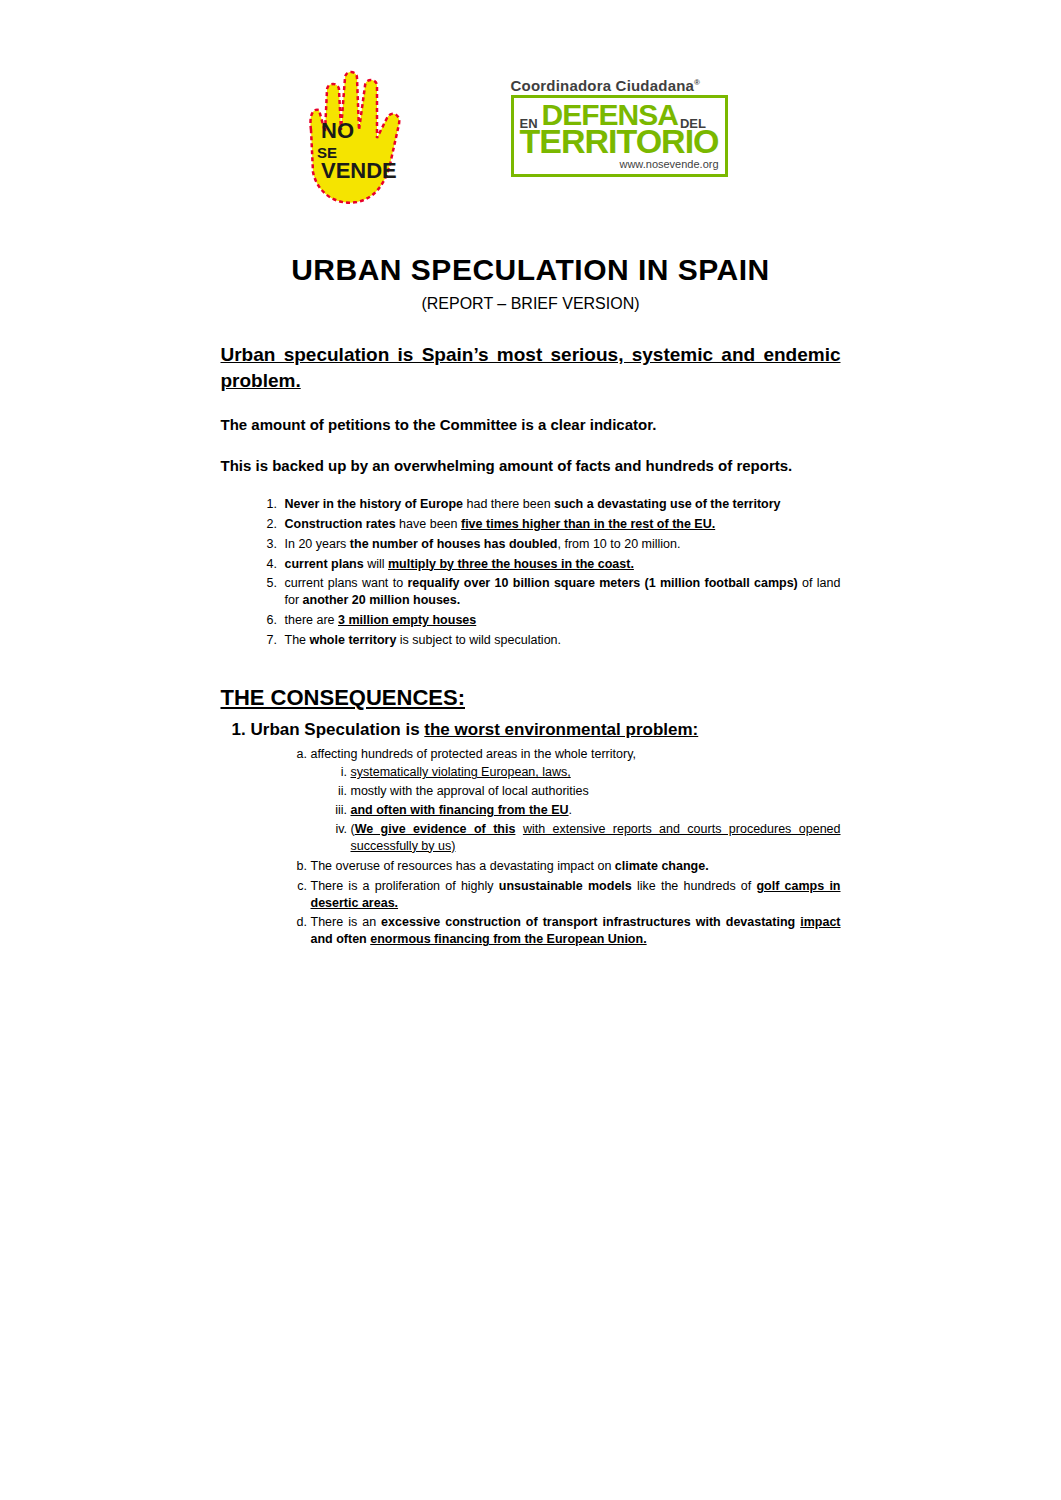NO SE VENDE
Coordinadora Ciudadana®
EN DEFENSA DEL
TERRITORIO
www.nosevende.org
URBAN SPECULATION IN SPAIN
(REPORT – BRIEF VERSION)
Urban speculation is Spain’s most serious, systemic and endemic problem.
The amount of petitions to the Committee is a clear indicator.
This is backed up by an overwhelming amount of facts and hundreds of reports.
Never in the history of Europe had there been such a devastating use of the territory
Construction rates have been five times higher than in the rest of the EU.
In 20 years the number of houses has doubled, from 10 to 20 million.
current plans will multiply by three the houses in the coast.
current plans want to requalify over 10 billion square meters (1 million football camps) of land for another 20 million houses.
there are 3 million empty houses
The whole territory is subject to wild speculation.
THE CONSEQUENCES:
Urban Speculation is the worst environmental problem:
affecting hundreds of protected areas in the whole territory,
systematically violating European, laws,
mostly with the approval of local authorities
and often with financing from the EU.
(We give evidence of this with extensive reports and courts procedures opened successfully by us)
The overuse of resources has a devastating impact on climate change.
There is a proliferation of highly unsustainable models like the hundreds of golf camps in desertic areas.
There is an excessive construction of transport infrastructures with devastating impact and often enormous financing from the European Union.